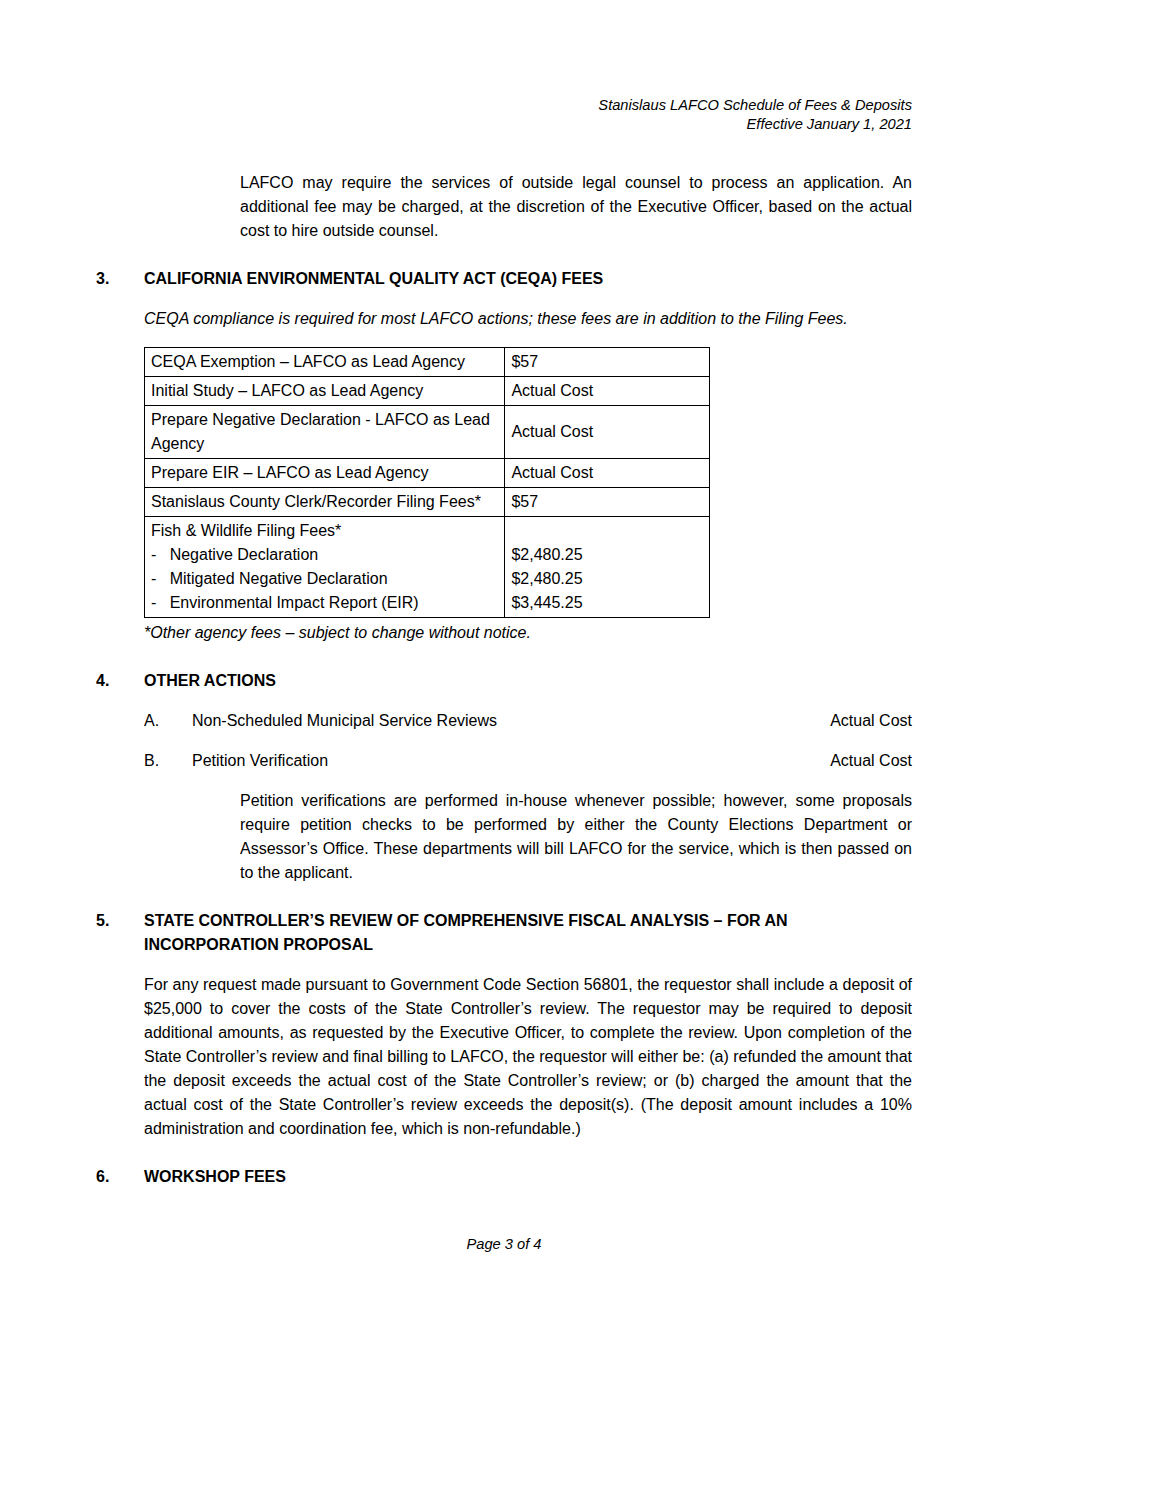Stanislaus LAFCO Schedule of Fees & Deposits
Effective January 1, 2021
LAFCO may require the services of outside legal counsel to process an application. An additional fee may be charged, at the discretion of the Executive Officer, based on the actual cost to hire outside counsel.
3. CALIFORNIA ENVIRONMENTAL QUALITY ACT (CEQA) FEES
CEQA compliance is required for most LAFCO actions; these fees are in addition to the Filing Fees.
| CEQA Exemption – LAFCO as Lead Agency | $57 |
| Initial Study – LAFCO as Lead Agency | Actual Cost |
| Prepare Negative Declaration - LAFCO as Lead Agency | Actual Cost |
| Prepare EIR – LAFCO as Lead Agency | Actual Cost |
| Stanislaus County Clerk/Recorder Filing Fees* | $57 |
| Fish & Wildlife Filing Fees* - Negative Declaration - Mitigated Negative Declaration - Environmental Impact Report (EIR) | $2,480.25 $2,480.25 $3,445.25 |
*Other agency fees – subject to change without notice.
4. OTHER ACTIONS
A. Non-Scheduled Municipal Service Reviews Actual Cost
B. Petition Verification Actual Cost
Petition verifications are performed in-house whenever possible; however, some proposals require petition checks to be performed by either the County Elections Department or Assessor’s Office. These departments will bill LAFCO for the service, which is then passed on to the applicant.
5. STATE CONTROLLER’S REVIEW OF COMPREHENSIVE FISCAL ANALYSIS – FOR AN INCORPORATION PROPOSAL
For any request made pursuant to Government Code Section 56801, the requestor shall include a deposit of $25,000 to cover the costs of the State Controller’s review. The requestor may be required to deposit additional amounts, as requested by the Executive Officer, to complete the review. Upon completion of the State Controller’s review and final billing to LAFCO, the requestor will either be: (a) refunded the amount that the deposit exceeds the actual cost of the State Controller’s review; or (b) charged the amount that the actual cost of the State Controller’s review exceeds the deposit(s). (The deposit amount includes a 10% administration and coordination fee, which is non-refundable.)
6. WORKSHOP FEES
Page 3 of 4